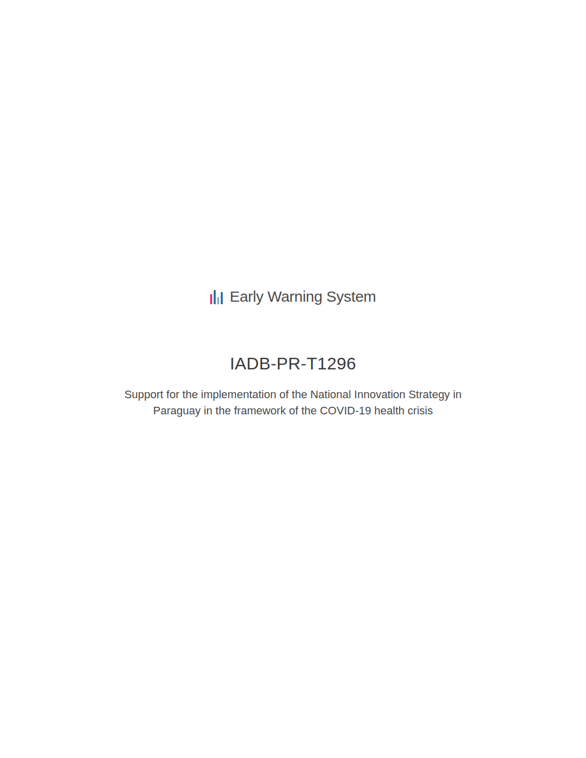Early Warning System
IADB-PR-T1296
Support for the implementation of the National Innovation Strategy in Paraguay in the framework of the COVID-19 health crisis